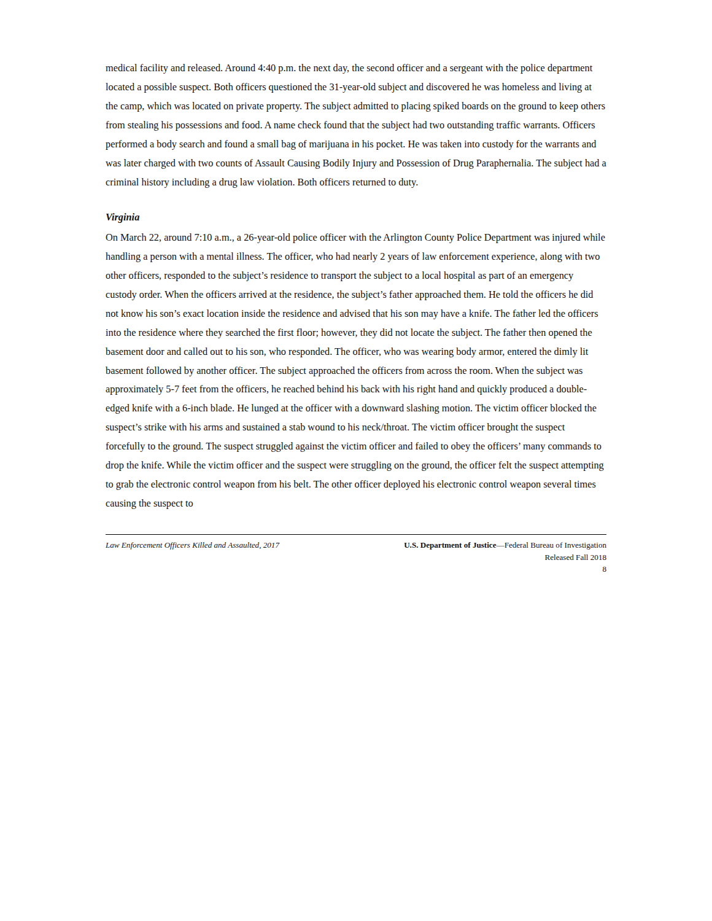medical facility and released. Around 4:40 p.m. the next day, the second officer and a sergeant with the police department located a possible suspect. Both officers questioned the 31-year-old subject and discovered he was homeless and living at the camp, which was located on private property. The subject admitted to placing spiked boards on the ground to keep others from stealing his possessions and food. A name check found that the subject had two outstanding traffic warrants. Officers performed a body search and found a small bag of marijuana in his pocket. He was taken into custody for the warrants and was later charged with two counts of Assault Causing Bodily Injury and Possession of Drug Paraphernalia. The subject had a criminal history including a drug law violation. Both officers returned to duty.
Virginia
On March 22, around 7:10 a.m., a 26-year-old police officer with the Arlington County Police Department was injured while handling a person with a mental illness. The officer, who had nearly 2 years of law enforcement experience, along with two other officers, responded to the subject’s residence to transport the subject to a local hospital as part of an emergency custody order. When the officers arrived at the residence, the subject’s father approached them. He told the officers he did not know his son’s exact location inside the residence and advised that his son may have a knife. The father led the officers into the residence where they searched the first floor; however, they did not locate the subject. The father then opened the basement door and called out to his son, who responded. The officer, who was wearing body armor, entered the dimly lit basement followed by another officer. The subject approached the officers from across the room. When the subject was approximately 5-7 feet from the officers, he reached behind his back with his right hand and quickly produced a double-edged knife with a 6-inch blade. He lunged at the officer with a downward slashing motion. The victim officer blocked the suspect’s strike with his arms and sustained a stab wound to his neck/throat. The victim officer brought the suspect forcefully to the ground. The suspect struggled against the victim officer and failed to obey the officers’ many commands to drop the knife. While the victim officer and the suspect were struggling on the ground, the officer felt the suspect attempting to grab the electronic control weapon from his belt. The other officer deployed his electronic control weapon several times causing the suspect to
Law Enforcement Officers Killed and Assaulted, 2017 U.S. Department of Justice—Federal Bureau of Investigation
Released Fall 2018
8